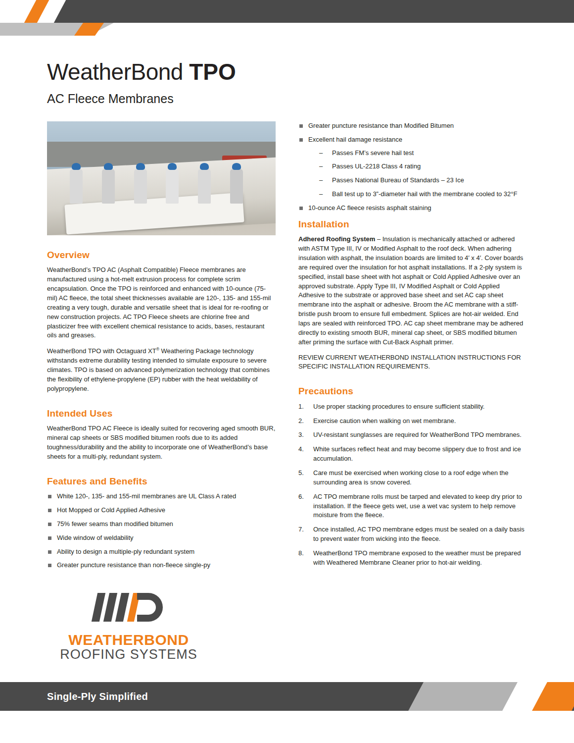WeatherBond TPO
AC Fleece Membranes
Overview
WeatherBond’s TPO AC (Asphalt Compatible) Fleece membranes are manufactured using a hot-melt extrusion process for complete scrim encapsulation. Once the TPO is reinforced and enhanced with 10-ounce (75-mil) AC fleece, the total sheet thicknesses available are 120-, 135- and 155-mil creating a very tough, durable and versatile sheet that is ideal for re-roofing or new construction projects. AC TPO Fleece sheets are chlorine free and plasticizer free with excellent chemical resistance to acids, bases, restaurant oils and greases.
WeatherBond TPO with Octaguard XT® Weathering Package technology withstands extreme durability testing intended to simulate exposure to severe climates. TPO is based on advanced polymerization technology that combines the flexibility of ethylene-propylene (EP) rubber with the heat weldability of polypropylene.
Intended Uses
WeatherBond TPO AC Fleece is ideally suited for recovering aged smooth BUR, mineral cap sheets or SBS modified bitumen roofs due to its added toughness/durability and the ability to incorporate one of WeatherBond’s base sheets for a multi-ply, redundant system.
Features and Benefits
White 120-, 135- and 155-mil membranes are UL Class A rated
Hot Mopped or Cold Applied Adhesive
75% fewer seams than modified bitumen
Wide window of weldability
Ability to design a multiple-ply redundant system
Greater puncture resistance than non-fleece single-py
WEATHERBOND
ROOFING SYSTEMS
Greater puncture resistance than Modified Bitumen
Excellent hail damage resistance
Passes FM’s severe hail test
Passes UL-2218 Class 4 rating
Passes National Bureau of Standards – 23 Ice
Ball test up to 3”-diameter hail with the membrane cooled to 32°F
10-ounce AC fleece resists asphalt staining
Installation
Adhered Roofing System – Insulation is mechanically attached or adhered with ASTM Type III, IV or Modified Asphalt to the roof deck. When adhering insulation with asphalt, the insulation boards are limited to 4′ x 4′. Cover boards are required over the insulation for hot asphalt installations. If a 2-ply system is specified, install base sheet with hot asphalt or Cold Applied Adhesive over an approved substrate. Apply Type III, IV Modified Asphalt or Cold Applied Adhesive to the substrate or approved base sheet and set AC cap sheet membrane into the asphalt or adhesive. Broom the AC membrane with a stiff-bristle push broom to ensure full embedment. Splices are hot-air welded. End laps are sealed with reinforced TPO. AC cap sheet membrane may be adhered directly to existing smooth BUR, mineral cap sheet, or SBS modified bitumen after priming the surface with Cut-Back Asphalt primer.
Review current WeatherBond installation instructions for specific installation requirements.
Precautions
Use proper stacking procedures to ensure sufficient stability.
Exercise caution when walking on wet membrane.
UV-resistant sunglasses are required for WeatherBond TPO membranes.
White surfaces reflect heat and may become slippery due to frost and ice accumulation.
Care must be exercised when working close to a roof edge when the surrounding area is snow covered.
AC TPO membrane rolls must be tarped and elevated to keep dry prior to installation. If the fleece gets wet, use a wet vac system to help remove moisture from the fleece.
Once installed, AC TPO membrane edges must be sealed on a daily basis to prevent water from wicking into the fleece.
WeatherBond TPO membrane exposed to the weather must be prepared with Weathered Membrane Cleaner prior to hot-air welding.
Single-Ply Simplified